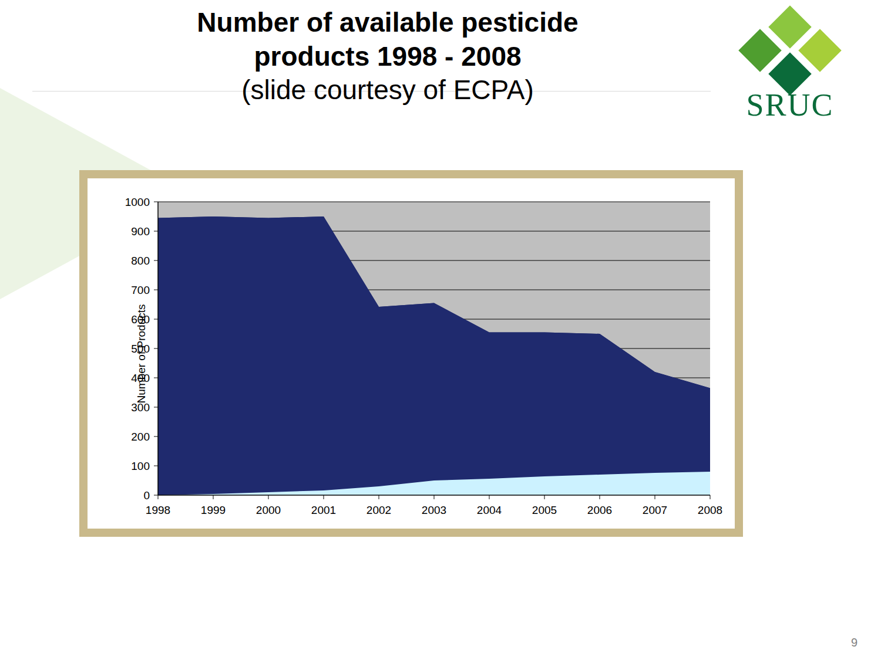Number of available pesticide
products 1998 - 2008
(slide courtesy of ECPA)
SRUC
Number of Products
Plot area geometry: x: 120 (1998) .. 1060 (2008), 10 intervals of 94px y: 540 (0) .. 40 (1000), 0.5 px per unit 1000 900 800 700 600 500 400 300 200 100 0 1998 1999 2000 2001 2002 2003 2004 2005 2006 2007 2008
9